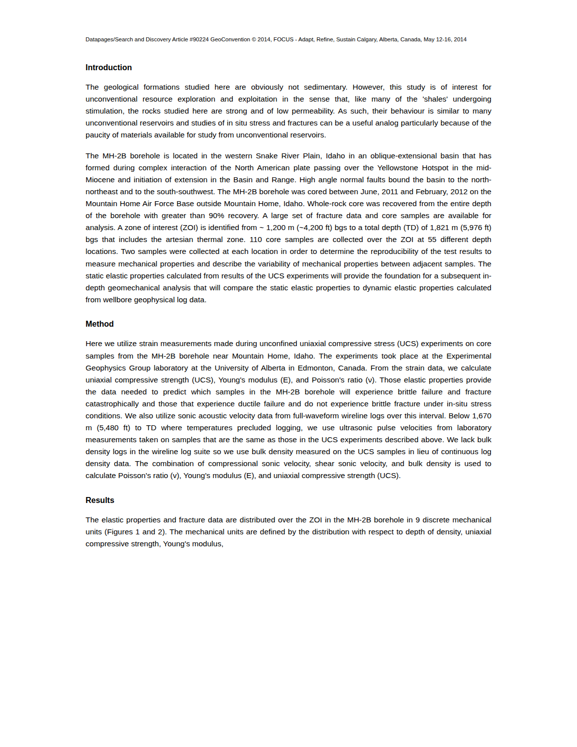Datapages/Search and Discovery Article #90224 GeoConvention © 2014, FOCUS - Adapt, Refine, Sustain Calgary, Alberta, Canada, May 12-16, 2014
Introduction
The geological formations studied here are obviously not sedimentary. However, this study is of interest for unconventional resource exploration and exploitation in the sense that, like many of the 'shales' undergoing stimulation, the rocks studied here are strong and of low permeability. As such, their behaviour is similar to many unconventional reservoirs and studies of in situ stress and fractures can be a useful analog particularly because of the paucity of materials available for study from unconventional reservoirs.
The MH-2B borehole is located in the western Snake River Plain, Idaho in an oblique-extensional basin that has formed during complex interaction of the North American plate passing over the Yellowstone Hotspot in the mid-Miocene and initiation of extension in the Basin and Range. High angle normal faults bound the basin to the north-northeast and to the south-southwest. The MH-2B borehole was cored between June, 2011 and February, 2012 on the Mountain Home Air Force Base outside Mountain Home, Idaho. Whole-rock core was recovered from the entire depth of the borehole with greater than 90% recovery. A large set of fracture data and core samples are available for analysis. A zone of interest (ZOI) is identified from ~ 1,200 m (~4,200 ft) bgs to a total depth (TD) of 1,821 m (5,976 ft) bgs that includes the artesian thermal zone. 110 core samples are collected over the ZOI at 55 different depth locations. Two samples were collected at each location in order to determine the reproducibility of the test results to measure mechanical properties and describe the variability of mechanical properties between adjacent samples. The static elastic properties calculated from results of the UCS experiments will provide the foundation for a subsequent in-depth geomechanical analysis that will compare the static elastic properties to dynamic elastic properties calculated from wellbore geophysical log data.
Method
Here we utilize strain measurements made during unconfined uniaxial compressive stress (UCS) experiments on core samples from the MH-2B borehole near Mountain Home, Idaho. The experiments took place at the Experimental Geophysics Group laboratory at the University of Alberta in Edmonton, Canada. From the strain data, we calculate uniaxial compressive strength (UCS), Young's modulus (E), and Poisson's ratio (ν). Those elastic properties provide the data needed to predict which samples in the MH-2B borehole will experience brittle failure and fracture catastrophically and those that experience ductile failure and do not experience brittle fracture under in-situ stress conditions. We also utilize sonic acoustic velocity data from full-waveform wireline logs over this interval. Below 1,670 m (5,480 ft) to TD where temperatures precluded logging, we use ultrasonic pulse velocities from laboratory measurements taken on samples that are the same as those in the UCS experiments described above. We lack bulk density logs in the wireline log suite so we use bulk density measured on the UCS samples in lieu of continuous log density data. The combination of compressional sonic velocity, shear sonic velocity, and bulk density is used to calculate Poisson's ratio (v), Young's modulus (E), and uniaxial compressive strength (UCS).
Results
The elastic properties and fracture data are distributed over the ZOI in the MH-2B borehole in 9 discrete mechanical units (Figures 1 and 2). The mechanical units are defined by the distribution with respect to depth of density, uniaxial compressive strength, Young's modulus,